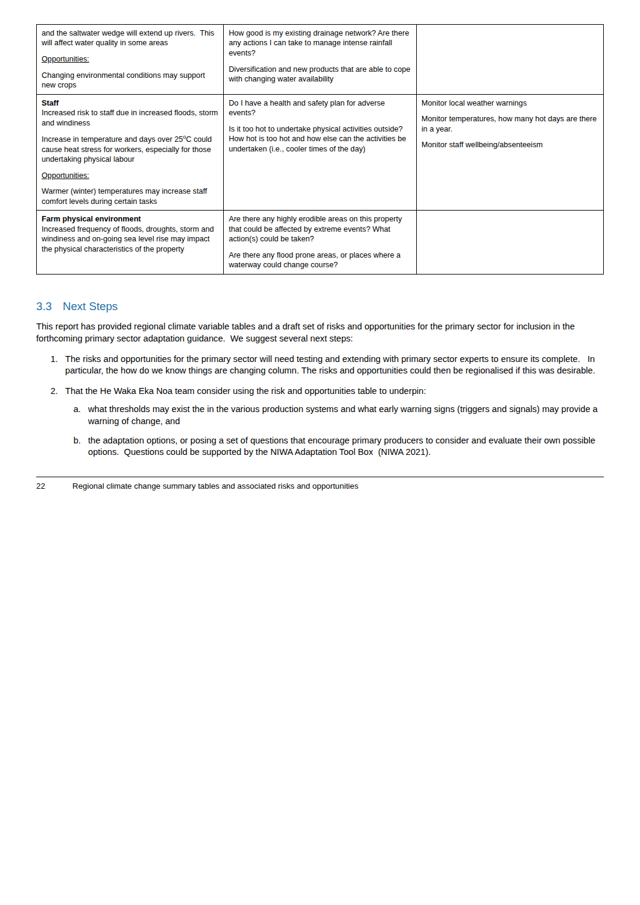| and the saltwater wedge will extend up rivers. This will affect water quality in some areas Opportunities: Changing environmental conditions may support new crops | How good is my existing drainage network? Are there any actions I can take to manage intense rainfall events? Diversification and new products that are able to cope with changing water availability | |
| Staff Increased risk to staff due in increased floods, storm and windiness Increase in temperature and days over 25 o C could cause heat stress for workers, especially for those undertaking physical labour Opportunities: Warmer (winter) temperatures may increase staff comfort levels during certain tasks | Do I have a health and safety plan for adverse events? Is it too hot to undertake physical activities outside? How hot is too hot and how else can the activities be undertaken (i.e., cooler times of the day) | Monitor local weather warnings Monitor temperatures, how many hot days are there in a year. Monitor staff wellbeing/absenteeism |
| Farm physical environment Increased frequency of floods, droughts, storm and windiness and on-going sea level rise may impact the physical characteristics of the property | Are there any highly erodible areas on this property that could be affected by extreme events? What action(s) could be taken? Are there any flood prone areas, or places where a waterway could change course? | |
3.3 Next Steps
This report has provided regional climate variable tables and a draft set of risks and opportunities for the primary sector for inclusion in the forthcoming primary sector adaptation guidance. We suggest several next steps:
The risks and opportunities for the primary sector will need testing and extending with primary sector experts to ensure its complete. In particular, the how do we know things are changing column. The risks and opportunities could then be regionalised if this was desirable.
That the He Waka Eka Noa team consider using the risk and opportunities table to underpin:
what thresholds may exist the in the various production systems and what early warning signs (triggers and signals) may provide a warning of change, and
the adaptation options, or posing a set of questions that encourage primary producers to consider and evaluate their own possible options. Questions could be supported by the NIWA Adaptation Tool Box (NIWA 2021).
22
Regional climate change summary tables and associated risks and opportunities